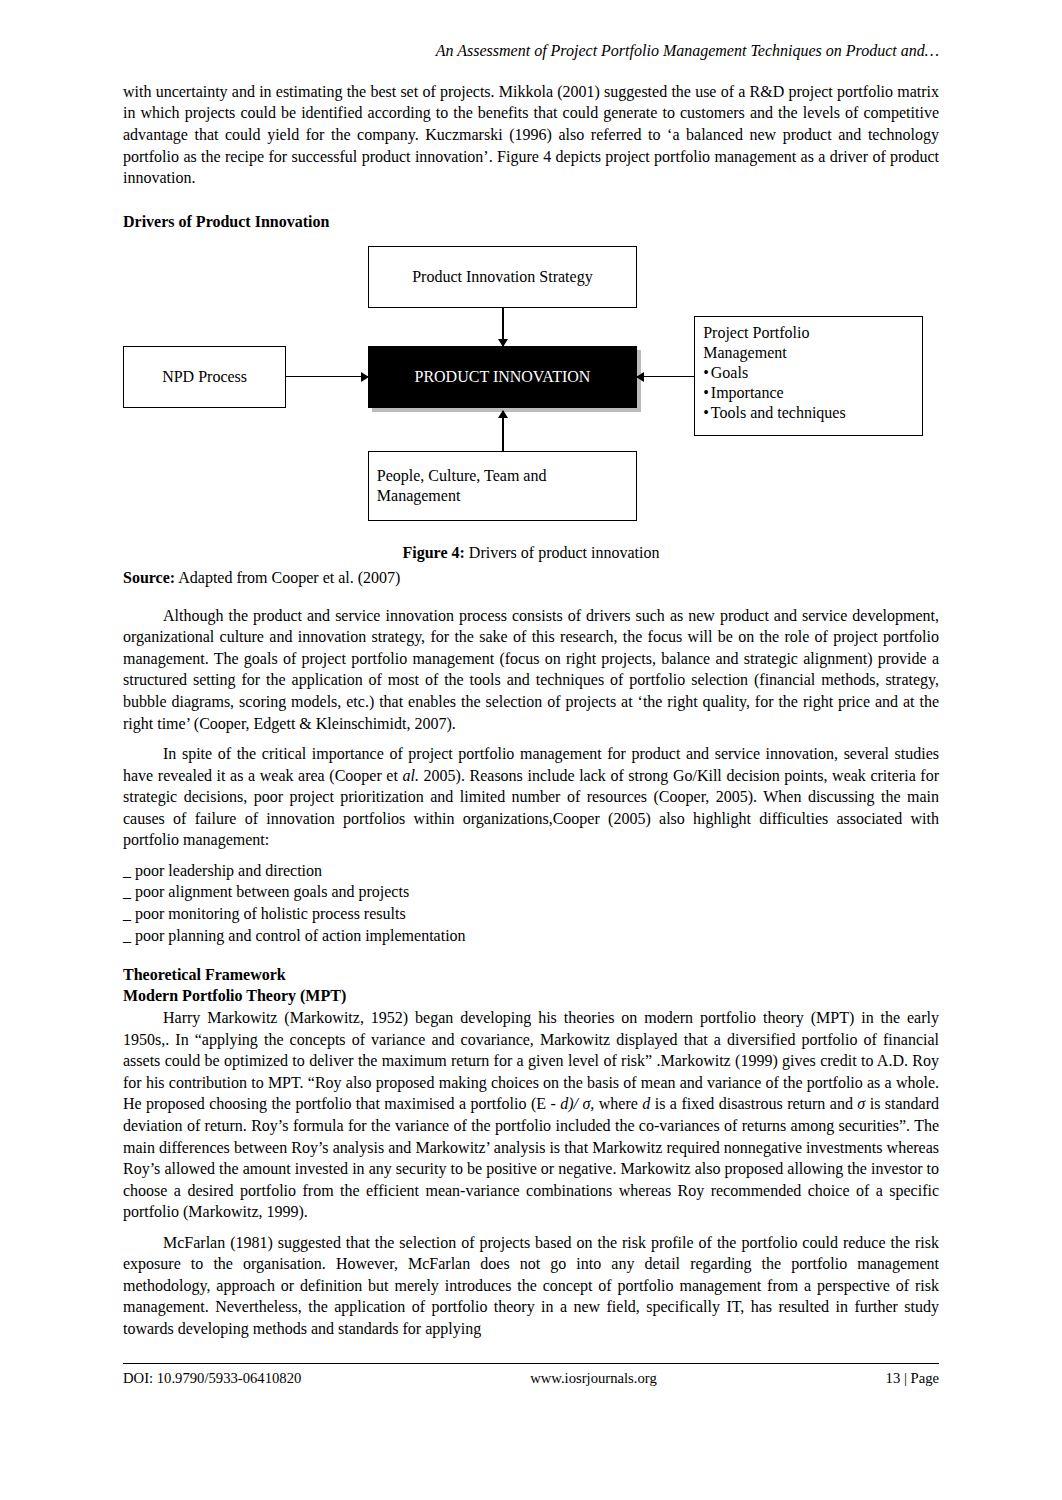An Assessment of Project Portfolio Management Techniques on Product and…
with uncertainty and in estimating the best set of projects. Mikkola (2001) suggested the use of a R&D project portfolio matrix in which projects could be identified according to the benefits that could generate to customers and the levels of competitive advantage that could yield for the company. Kuczmarski (1996) also referred to ‘a balanced new product and technology portfolio as the recipe for successful product innovation’. Figure 4 depicts project portfolio management as a driver of product innovation.
Drivers of Product Innovation
Product Innovation Strategy
NPD Process
PRODUCT INNOVATION
Project Portfolio
Management
Goals
Importance
Tools and techniques
People, Culture, Team and Management
Figure 4: Drivers of product innovation
Source: Adapted from Cooper et al. (2007)
Although the product and service innovation process consists of drivers such as new product and service development, organizational culture and innovation strategy, for the sake of this research, the focus will be on the role of project portfolio management. The goals of project portfolio management (focus on right projects, balance and strategic alignment) provide a structured setting for the application of most of the tools and techniques of portfolio selection (financial methods, strategy, bubble diagrams, scoring models, etc.) that enables the selection of projects at ‘the right quality, for the right price and at the right time’ (Cooper, Edgett & Kleinschimidt, 2007).
In spite of the critical importance of project portfolio management for product and service innovation, several studies have revealed it as a weak area (Cooper et al. 2005). Reasons include lack of strong Go/Kill decision points, weak criteria for strategic decisions, poor project prioritization and limited number of resources (Cooper, 2005). When discussing the main causes of failure of innovation portfolios within organizations,Cooper (2005) also highlight difficulties associated with portfolio management:
poor leadership and direction
poor alignment between goals and projects
poor monitoring of holistic process results
poor planning and control of action implementation
Theoretical Framework
Modern Portfolio Theory (MPT)
Harry Markowitz (Markowitz, 1952) began developing his theories on modern portfolio theory (MPT) in the early 1950s,. In “applying the concepts of variance and covariance, Markowitz displayed that a diversified portfolio of financial assets could be optimized to deliver the maximum return for a given level of risk” .Markowitz (1999) gives credit to A.D. Roy for his contribution to MPT. “Roy also proposed making choices on the basis of mean and variance of the portfolio as a whole. He proposed choosing the portfolio that maximised a portfolio (E - d)/ σ, where d is a fixed disastrous return and σ is standard deviation of return. Roy’s formula for the variance of the portfolio included the co-variances of returns among securities”. The main differences between Roy’s analysis and Markowitz’ analysis is that Markowitz required nonnegative investments whereas Roy’s allowed the amount invested in any security to be positive or negative. Markowitz also proposed allowing the investor to choose a desired portfolio from the efficient mean-variance combinations whereas Roy recommended choice of a specific portfolio (Markowitz, 1999).
McFarlan (1981) suggested that the selection of projects based on the risk profile of the portfolio could reduce the risk exposure to the organisation. However, McFarlan does not go into any detail regarding the portfolio management methodology, approach or definition but merely introduces the concept of portfolio management from a perspective of risk management. Nevertheless, the application of portfolio theory in a new field, specifically IT, has resulted in further study towards developing methods and standards for applying
DOI: 10.9790/5933-06410820 www.iosrjournals.org 13 | Page